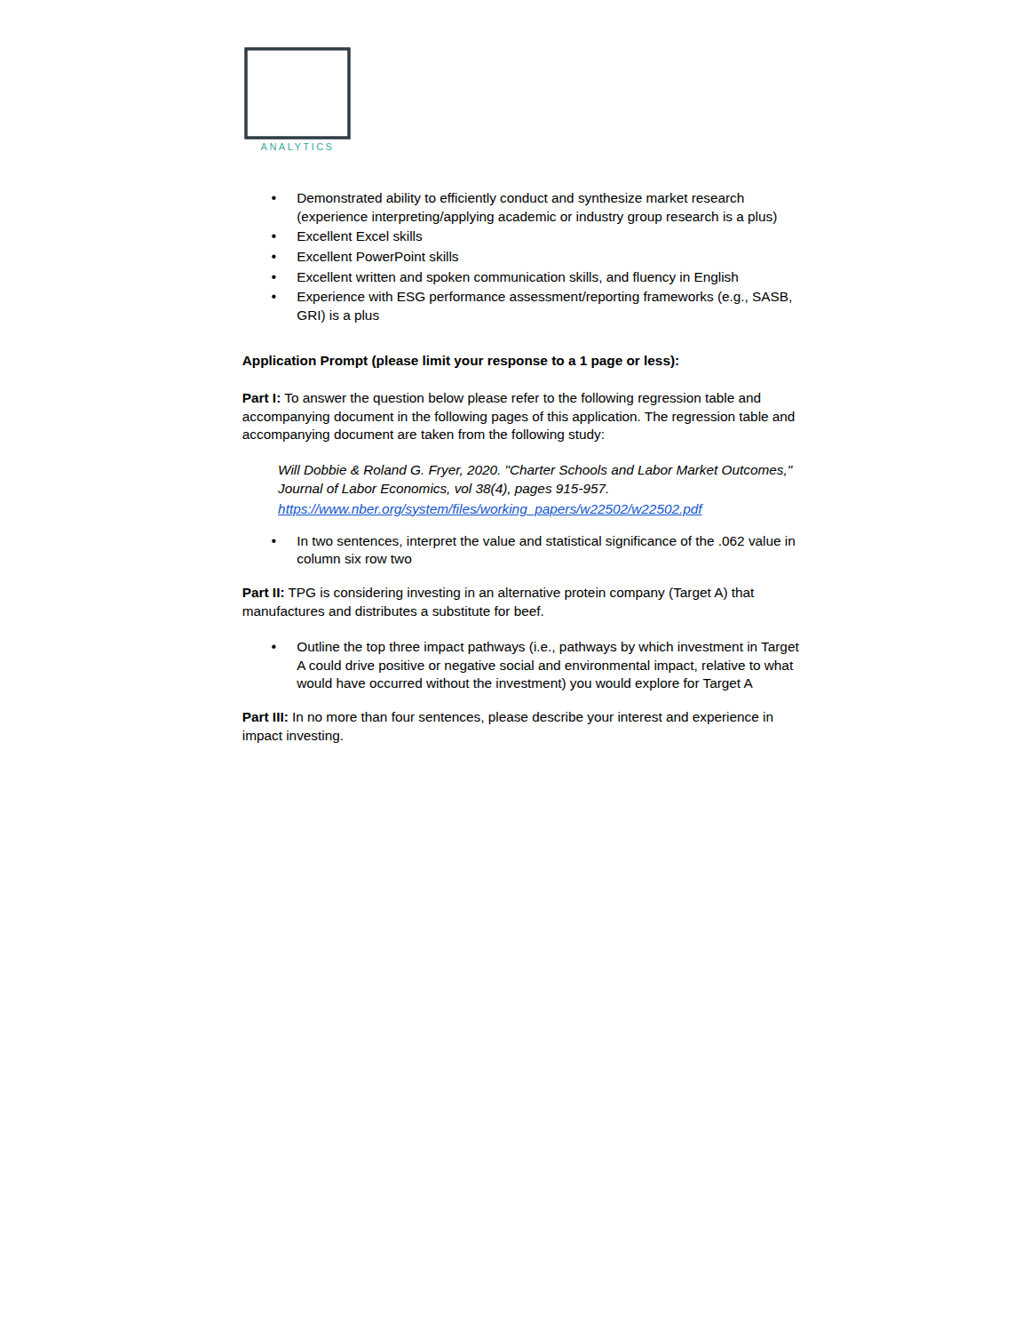ANALYTICS
Demonstrated ability to efficiently conduct and synthesize market research (experience interpreting/applying academic or industry group research is a plus)
Excellent Excel skills
Excellent PowerPoint skills
Excellent written and spoken communication skills, and fluency in English
Experience with ESG performance assessment/reporting frameworks (e.g., SASB, GRI) is a plus
Application Prompt (please limit your response to a 1 page or less):
Part I: To answer the question below please refer to the following regression table and accompanying document in the following pages of this application. The regression table and accompanying document are taken from the following study:
Will Dobbie & Roland G. Fryer, 2020. "Charter Schools and Labor Market Outcomes," Journal of Labor Economics, vol 38(4), pages 915-957.
https://www.nber.org/system/files/working_papers/w22502/w22502.pdf
In two sentences, interpret the value and statistical significance of the .062 value in column six row two
Part II: TPG is considering investing in an alternative protein company (Target A) that manufactures and distributes a substitute for beef.
Outline the top three impact pathways (i.e., pathways by which investment in Target A could drive positive or negative social and environmental impact, relative to what would have occurred without the investment) you would explore for Target A
Part III: In no more than four sentences, please describe your interest and experience in impact investing.